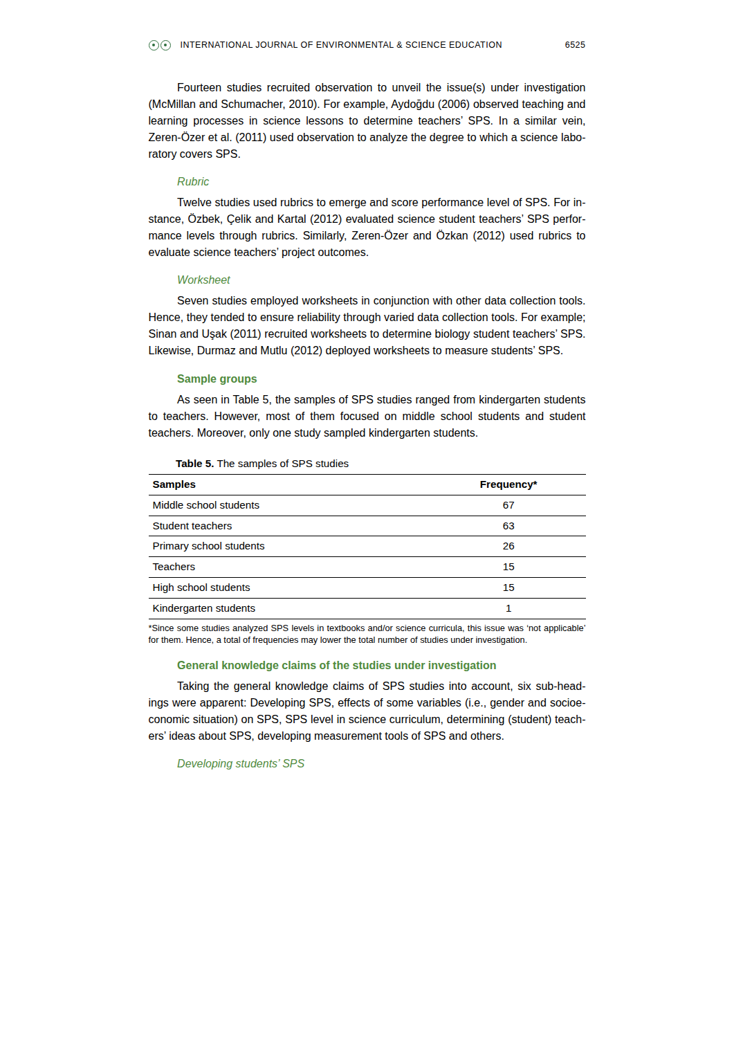International Journal of Environmental & Science Education 6525
Fourteen studies recruited observation to unveil the issue(s) under investigation (McMillan and Schumacher, 2010). For example, Aydoğdu (2006) observed teaching and learning processes in science lessons to determine teachers’ SPS. In a similar vein, Zeren-Özer et al. (2011) used observation to analyze the degree to which a science laboratory covers SPS.
Rubric
Twelve studies used rubrics to emerge and score performance level of SPS. For instance, Özbek, Çelik and Kartal (2012) evaluated science student teachers’ SPS performance levels through rubrics. Similarly, Zeren-Özer and Özkan (2012) used rubrics to evaluate science teachers’ project outcomes.
Worksheet
Seven studies employed worksheets in conjunction with other data collection tools. Hence, they tended to ensure reliability through varied data collection tools. For example; Sinan and Uşak (2011) recruited worksheets to determine biology student teachers’ SPS. Likewise, Durmaz and Mutlu (2012) deployed worksheets to measure students’ SPS.
Sample groups
As seen in Table 5, the samples of SPS studies ranged from kindergarten students to teachers. However, most of them focused on middle school students and student teachers. Moreover, only one study sampled kindergarten students.
Table 5. The samples of SPS studies
| Samples | Frequency* |
| --- | --- |
| Middle school students | 67 |
| Student teachers | 63 |
| Primary school students | 26 |
| Teachers | 15 |
| High school students | 15 |
| Kindergarten students | 1 |
*Since some studies analyzed SPS levels in textbooks and/or science curricula, this issue was ‘not applicable’ for them. Hence, a total of frequencies may lower the total number of studies under investigation.
General knowledge claims of the studies under investigation
Taking the general knowledge claims of SPS studies into account, six sub-headings were apparent: Developing SPS, effects of some variables (i.e., gender and socioeconomic situation) on SPS, SPS level in science curriculum, determining (student) teachers’ ideas about SPS, developing measurement tools of SPS and others.
Developing students’ SPS